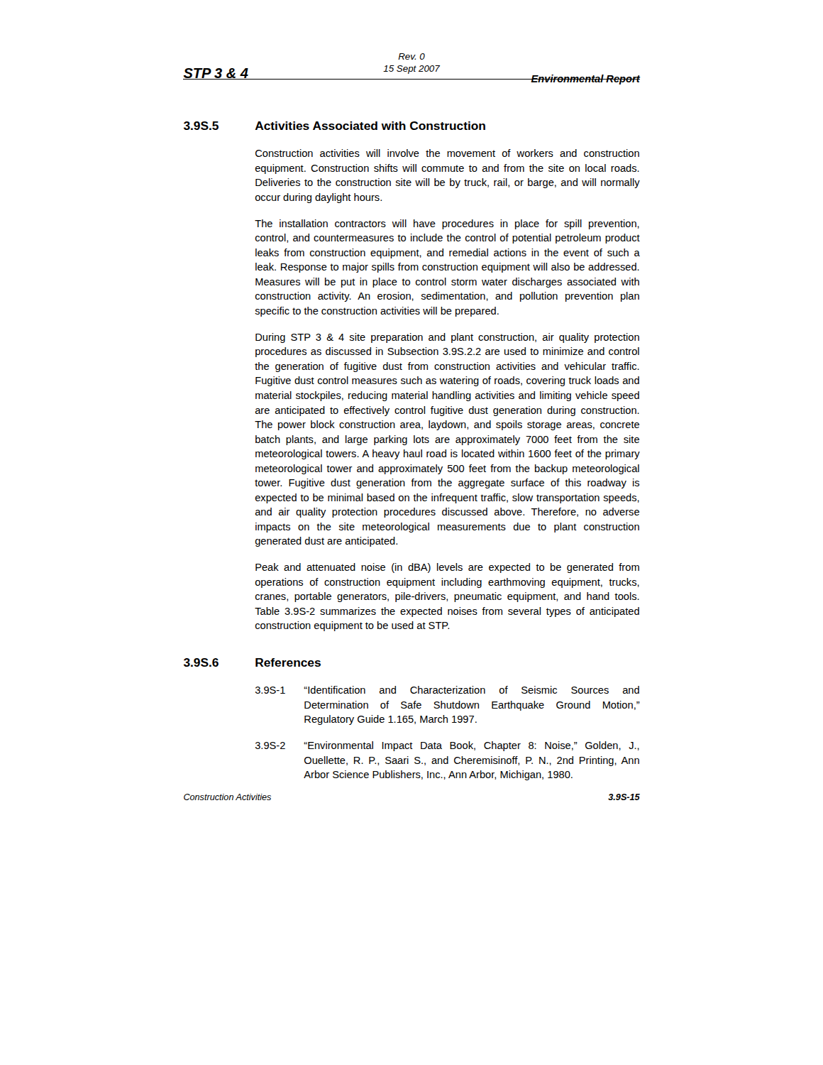Rev. 0
15 Sept 2007
STP 3 & 4
Environmental Report
3.9S.5 Activities Associated with Construction
Construction activities will involve the movement of workers and construction equipment. Construction shifts will commute to and from the site on local roads. Deliveries to the construction site will be by truck, rail, or barge, and will normally occur during daylight hours.
The installation contractors will have procedures in place for spill prevention, control, and countermeasures to include the control of potential petroleum product leaks from construction equipment, and remedial actions in the event of such a leak. Response to major spills from construction equipment will also be addressed. Measures will be put in place to control storm water discharges associated with construction activity. An erosion, sedimentation, and pollution prevention plan specific to the construction activities will be prepared.
During STP 3 & 4 site preparation and plant construction, air quality protection procedures as discussed in Subsection 3.9S.2.2 are used to minimize and control the generation of fugitive dust from construction activities and vehicular traffic. Fugitive dust control measures such as watering of roads, covering truck loads and material stockpiles, reducing material handling activities and limiting vehicle speed are anticipated to effectively control fugitive dust generation during construction. The power block construction area, laydown, and spoils storage areas, concrete batch plants, and large parking lots are approximately 7000 feet from the site meteorological towers. A heavy haul road is located within 1600 feet of the primary meteorological tower and approximately 500 feet from the backup meteorological tower. Fugitive dust generation from the aggregate surface of this roadway is expected to be minimal based on the infrequent traffic, slow transportation speeds, and air quality protection procedures discussed above. Therefore, no adverse impacts on the site meteorological measurements due to plant construction generated dust are anticipated.
Peak and attenuated noise (in dBA) levels are expected to be generated from operations of construction equipment including earthmoving equipment, trucks, cranes, portable generators, pile-drivers, pneumatic equipment, and hand tools. Table 3.9S-2 summarizes the expected noises from several types of anticipated construction equipment to be used at STP.
3.9S.6 References
3.9S-1
“Identification and Characterization of Seismic Sources and Determination of Safe Shutdown Earthquake Ground Motion,” Regulatory Guide 1.165, March 1997.
3.9S-2
“Environmental Impact Data Book, Chapter 8: Noise,” Golden, J., Ouellette, R. P., Saari S., and Cheremisinoff, P. N., 2nd Printing, Ann Arbor Science Publishers, Inc., Ann Arbor, Michigan, 1980.
Construction Activities 3.9S-15